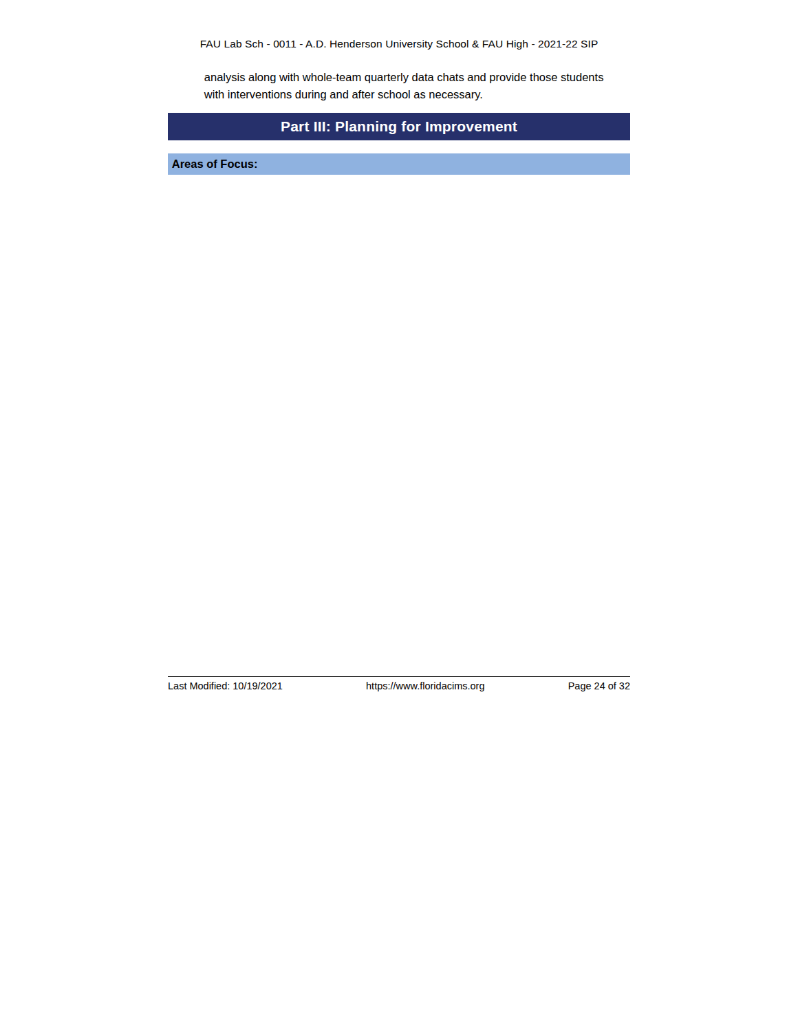FAU Lab Sch - 0011 - A.D. Henderson University School & FAU High - 2021-22 SIP
analysis along with whole-team quarterly data chats and provide those students with interventions during and after school as necessary.
Part III: Planning for Improvement
Areas of Focus:
Last Modified: 10/19/2021
https://www.floridacims.org
Page 24 of 32